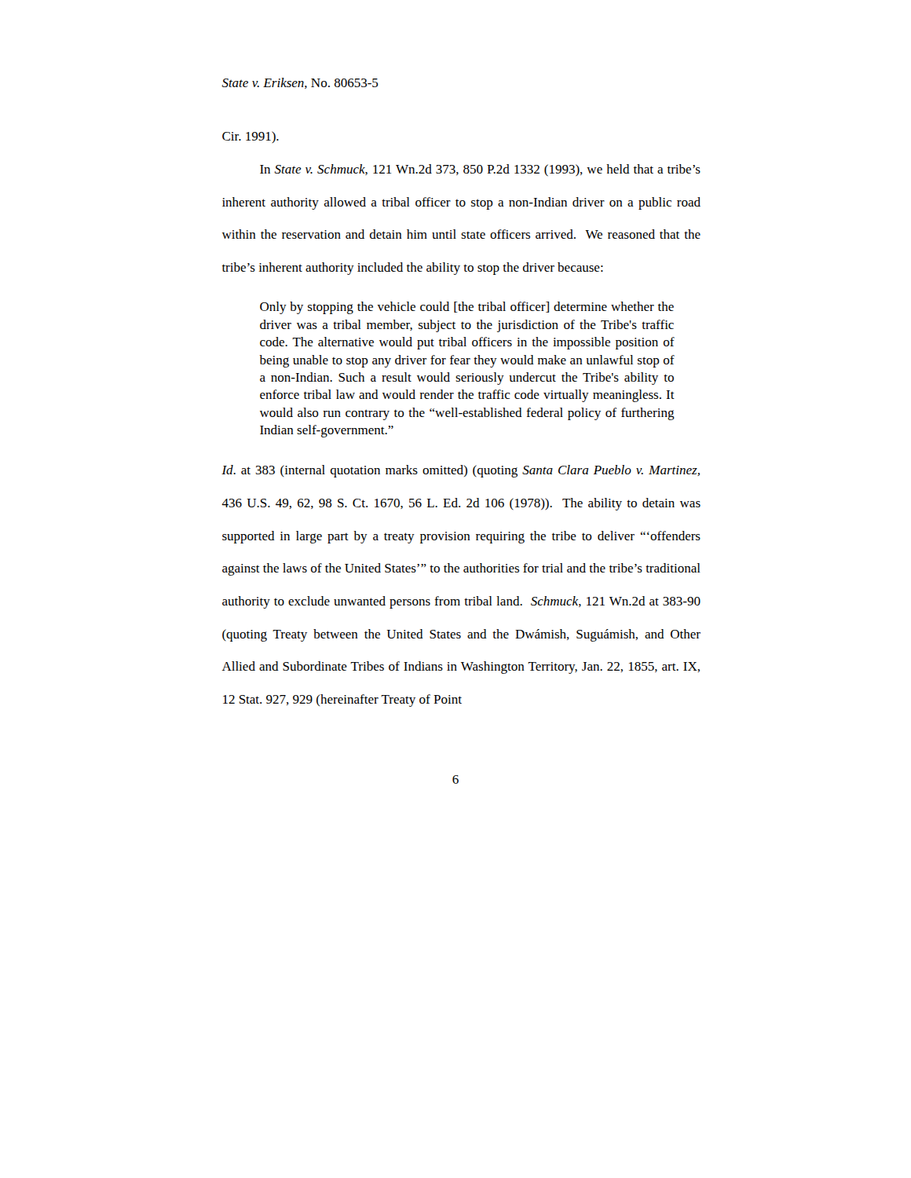State v. Eriksen, No. 80653-5
Cir. 1991).
In State v. Schmuck, 121 Wn.2d 373, 850 P.2d 1332 (1993), we held that a tribe’s inherent authority allowed a tribal officer to stop a non-Indian driver on a public road within the reservation and detain him until state officers arrived. We reasoned that the tribe’s inherent authority included the ability to stop the driver because:
Only by stopping the vehicle could [the tribal officer] determine whether the driver was a tribal member, subject to the jurisdiction of the Tribe's traffic code. The alternative would put tribal officers in the impossible position of being unable to stop any driver for fear they would make an unlawful stop of a non-Indian. Such a result would seriously undercut the Tribe's ability to enforce tribal law and would render the traffic code virtually meaningless. It would also run contrary to the “well-established federal policy of furthering Indian self-government.”
Id. at 383 (internal quotation marks omitted) (quoting Santa Clara Pueblo v. Martinez, 436 U.S. 49, 62, 98 S. Ct. 1670, 56 L. Ed. 2d 106 (1978)). The ability to detain was supported in large part by a treaty provision requiring the tribe to deliver “‘offenders against the laws of the United States’” to the authorities for trial and the tribe’s traditional authority to exclude unwanted persons from tribal land. Schmuck, 121 Wn.2d at 383-90 (quoting Treaty between the United States and the Dwámish, Suguámish, and Other Allied and Subordinate Tribes of Indians in Washington Territory, Jan. 22, 1855, art. IX, 12 Stat. 927, 929 (hereinafter Treaty of Point
6